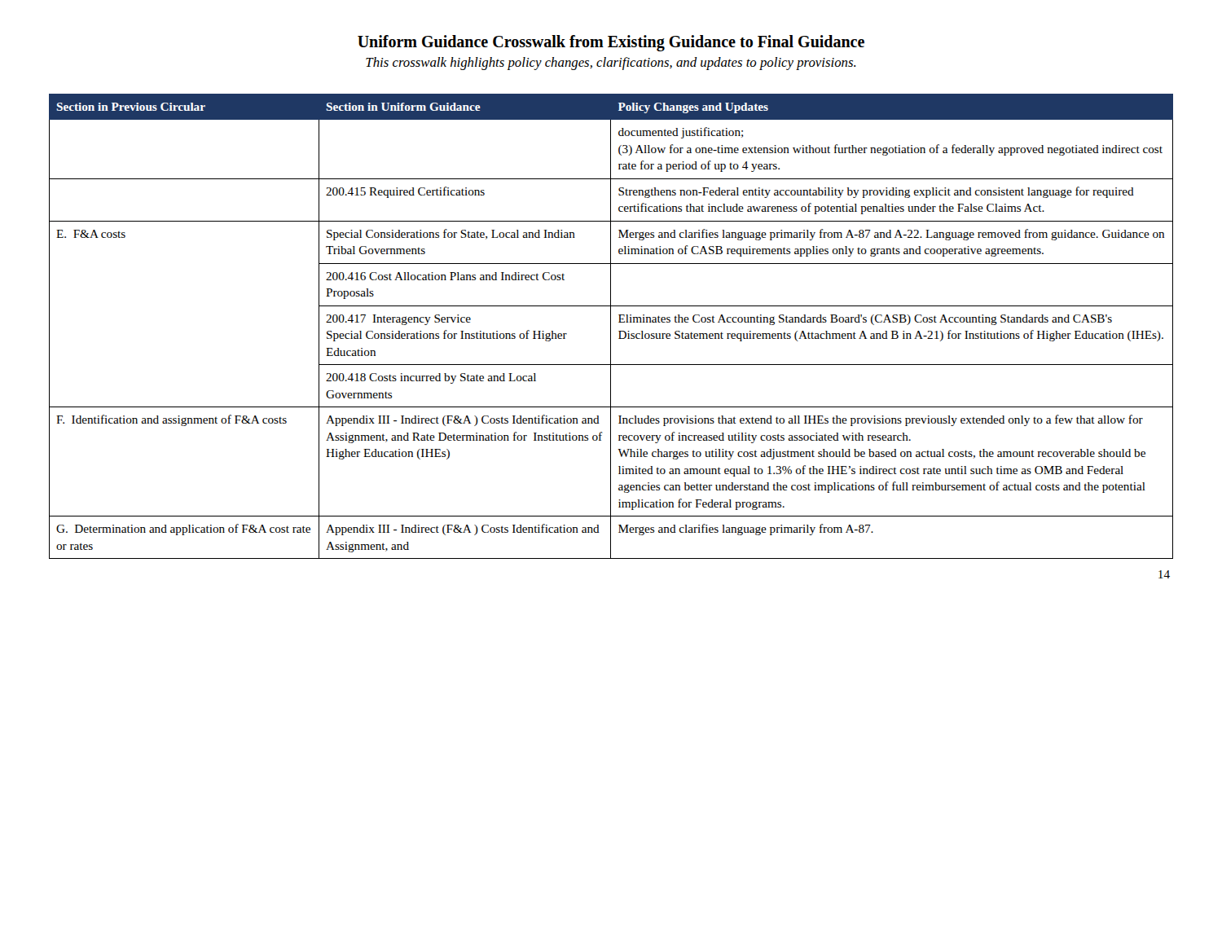Uniform Guidance Crosswalk from Existing Guidance to Final Guidance
This crosswalk highlights policy changes, clarifications, and updates to policy provisions.
| Section in Previous Circular | Section in Uniform Guidance | Policy Changes and Updates |
| --- | --- | --- |
| | | documented justification; (3) Allow for a one-time extension without further negotiation of a federally approved negotiated indirect cost rate for a period of up to 4 years. |
| | 200.415 Required Certifications | Strengthens non-Federal entity accountability by providing explicit and consistent language for required certifications that include awareness of potential penalties under the False Claims Act. |
| E. F&A costs | Special Considerations for State, Local and Indian Tribal Governments | Merges and clarifies language primarily from A-87 and A-22. Language removed from guidance. Guidance on elimination of CASB requirements applies only to grants and cooperative agreements. |
| 200.416 Cost Allocation Plans and Indirect Cost Proposals | |
| 200.417 Interagency Service Special Considerations for Institutions of Higher Education | Eliminates the Cost Accounting Standards Board's (CASB) Cost Accounting Standards and CASB's Disclosure Statement requirements (Attachment A and B in A-21) for Institutions of Higher Education (IHEs). |
| 200.418 Costs incurred by State and Local Governments | |
| F. Identification and assignment of F&A costs | Appendix III - Indirect (F&A ) Costs Identification and Assignment, and Rate Determination for Institutions of Higher Education (IHEs) | Includes provisions that extend to all IHEs the provisions previously extended only to a few that allow for recovery of increased utility costs associated with research. While charges to utility cost adjustment should be based on actual costs, the amount recoverable should be limited to an amount equal to 1.3% of the IHE’s indirect cost rate until such time as OMB and Federal agencies can better understand the cost implications of full reimbursement of actual costs and the potential implication for Federal programs. |
| G. Determination and application of F&A cost rate or rates | Appendix III - Indirect (F&A ) Costs Identification and Assignment, and | Merges and clarifies language primarily from A-87. |
14